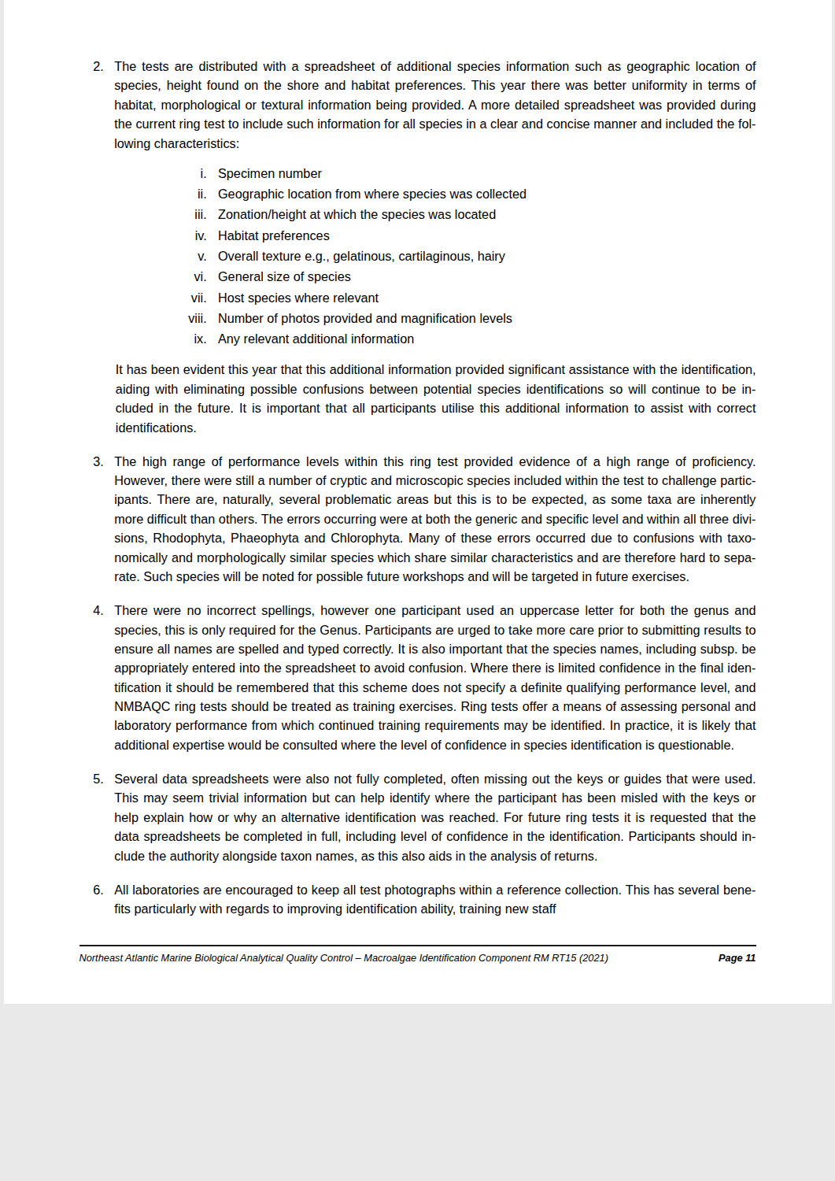The tests are distributed with a spreadsheet of additional species information such as geographic location of species, height found on the shore and habitat preferences. This year there was better uniformity in terms of habitat, morphological or textural information being provided. A more detailed spreadsheet was provided during the current ring test to include such information for all species in a clear and concise manner and included the following characteristics:
Specimen number
Geographic location from where species was collected
Zonation/height at which the species was located
Habitat preferences
Overall texture e.g., gelatinous, cartilaginous, hairy
General size of species
Host species where relevant
Number of photos provided and magnification levels
Any relevant additional information
It has been evident this year that this additional information provided significant assistance with the identification, aiding with eliminating possible confusions between potential species identifications so will continue to be included in the future. It is important that all participants utilise this additional information to assist with correct identifications.
The high range of performance levels within this ring test provided evidence of a high range of proficiency. However, there were still a number of cryptic and microscopic species included within the test to challenge participants. There are, naturally, several problematic areas but this is to be expected, as some taxa are inherently more difficult than others. The errors occurring were at both the generic and specific level and within all three divisions, Rhodophyta, Phaeophyta and Chlorophyta. Many of these errors occurred due to confusions with taxonomically and morphologically similar species which share similar characteristics and are therefore hard to separate. Such species will be noted for possible future workshops and will be targeted in future exercises.
There were no incorrect spellings, however one participant used an uppercase letter for both the genus and species, this is only required for the Genus. Participants are urged to take more care prior to submitting results to ensure all names are spelled and typed correctly. It is also important that the species names, including subsp. be appropriately entered into the spreadsheet to avoid confusion. Where there is limited confidence in the final identification it should be remembered that this scheme does not specify a definite qualifying performance level, and NMBAQC ring tests should be treated as training exercises. Ring tests offer a means of assessing personal and laboratory performance from which continued training requirements may be identified. In practice, it is likely that additional expertise would be consulted where the level of confidence in species identification is questionable.
Several data spreadsheets were also not fully completed, often missing out the keys or guides that were used. This may seem trivial information but can help identify where the participant has been misled with the keys or help explain how or why an alternative identification was reached. For future ring tests it is requested that the data spreadsheets be completed in full, including level of confidence in the identification. Participants should include the authority alongside taxon names, as this also aids in the analysis of returns.
All laboratories are encouraged to keep all test photographs within a reference collection. This has several benefits particularly with regards to improving identification ability, training new staff
Northeast Atlantic Marine Biological Analytical Quality Control – Macroalgae Identification Component RM RT15 (2021) Page 11